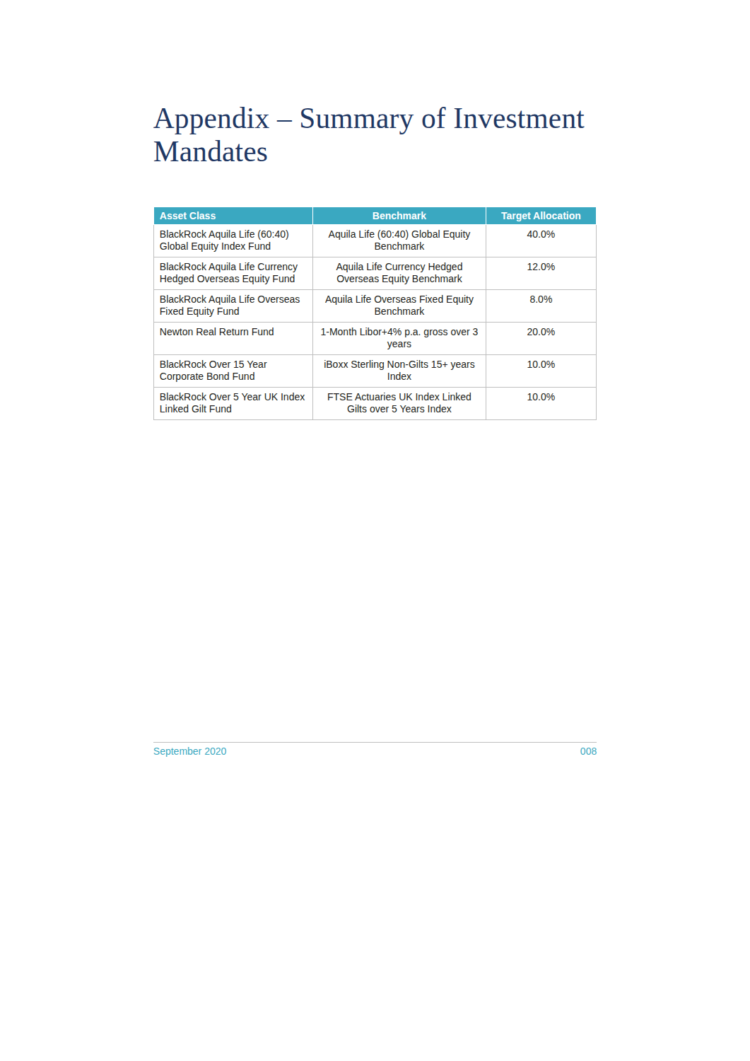Appendix – Summary of Investment Mandates
| Asset Class | Benchmark | Target Allocation |
| --- | --- | --- |
| BlackRock Aquila Life (60:40) Global Equity Index Fund | Aquila Life (60:40) Global Equity Benchmark | 40.0% |
| BlackRock Aquila Life Currency Hedged Overseas Equity Fund | Aquila Life Currency Hedged Overseas Equity Benchmark | 12.0% |
| BlackRock Aquila Life Overseas Fixed Equity Fund | Aquila Life Overseas Fixed Equity Benchmark | 8.0% |
| Newton Real Return Fund | 1-Month Libor+4% p.a. gross over 3 years | 20.0% |
| BlackRock Over 15 Year Corporate Bond Fund | iBoxx Sterling Non-Gilts 15+ years Index | 10.0% |
| BlackRock Over 5 Year UK Index Linked Gilt Fund | FTSE Actuaries UK Index Linked Gilts over 5 Years Index | 10.0% |
September 2020 008